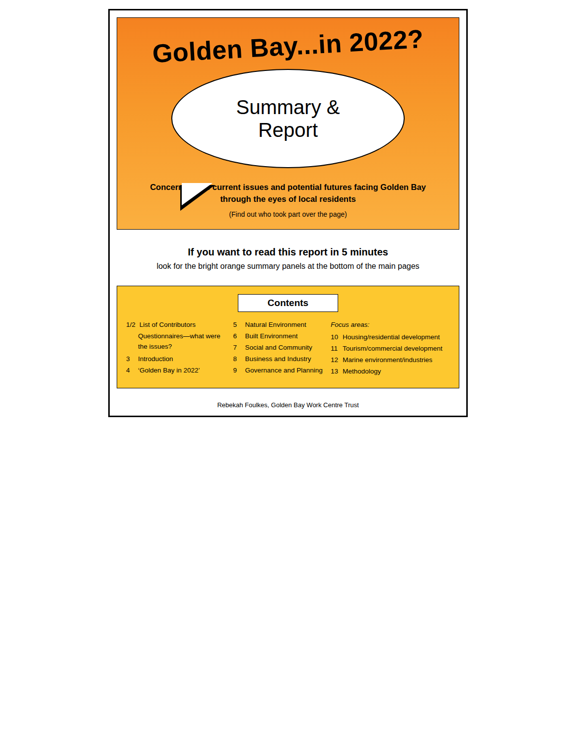Golden Bay...in 2022?
Summary &
Report
Concerning the current issues and potential futures facing Golden Bay through the eyes of local residents
(Find out who took part over the page)
If you want to read this report in 5 minutes
look for the bright orange summary panels at the bottom of the main pages
Contents
1/2 List of Contributors
Questionnaires—what were the issues?
3 Introduction
4‘Golden Bay in 2022’
5 Natural Environment
6 Built Environment
7 Social and Community
8 Business and Industry
9 Governance and Planning
Focus areas:
10 Housing/residential development
11 Tourism/commercial development
12 Marine environment/industries
13 Methodology
Rebekah Foulkes, Golden Bay Work Centre Trust